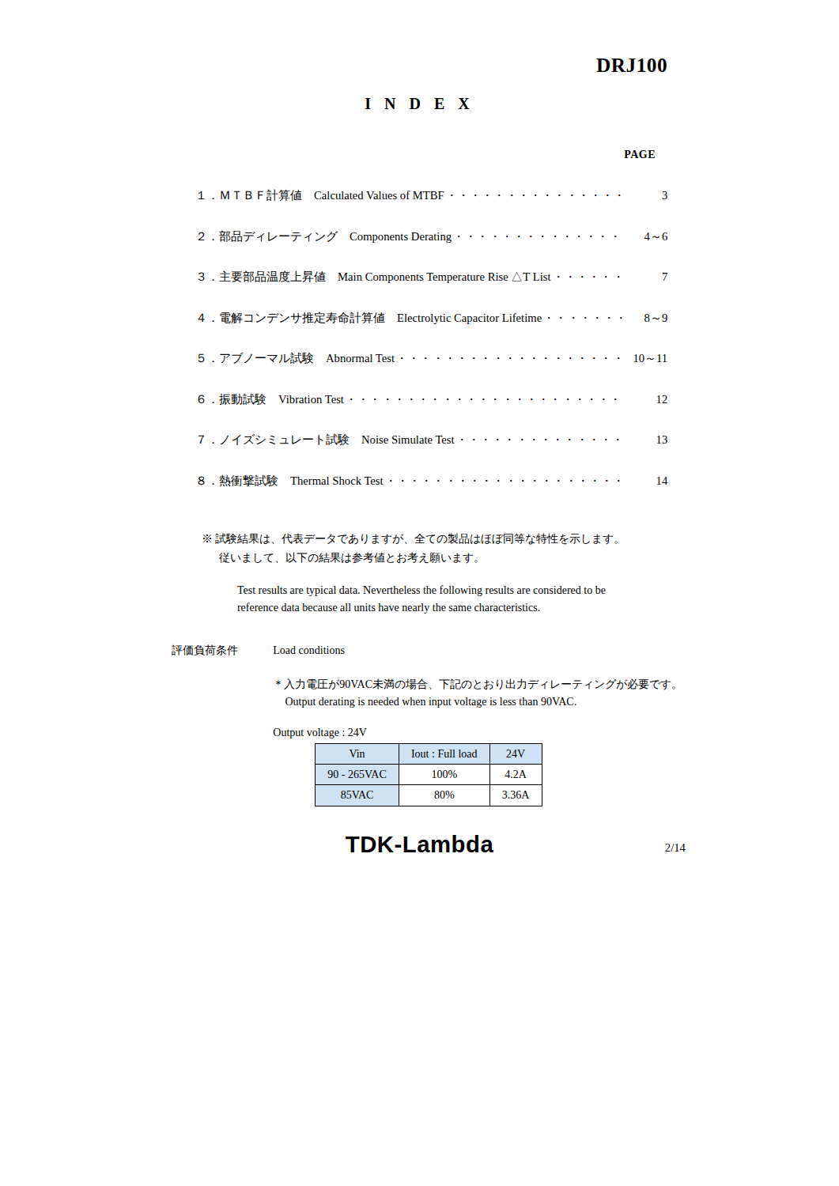DRJ100
I N D E X
PAGE
１．ＭＴＢＦ計算値　Calculated Values of MTBF ・・・・・・・・・・・・・・・・・・・・・・・・・・・・・・・・・・・・・・・・・・・・・・・・・ 3
２．部品ディレーティング　Components Derating ・・・・・・・・・・・・・・・・・・・・・・・・・・・・・・・・・・・・・・・・・・・・・・ 4～6
３．主要部品温度上昇値　Main Components Temperature Rise △T List ・・・・・・・・・・・・・・・・・・・・ 7
４．電解コンデンサ推定寿命計算値　Electrolytic Capacitor Lifetime ・・・・・・・・・・・・・・・・・・・・・・・・ 8～9
５．アブノーマル試験　Abnormal Test ・・・・・・・・・・・・・・・・・・・・・・・・・・・・・・・・・・・・・・・・・・・・・・・・・・・・・・ 10～11
６．振動試験　Vibration Test ・・・・・・・・・・・・・・・・・・・・・・・・・・・・・・・・・・・・・・・・・・・・・・・・・・・・・・・・・・・・・ 12
７．ノイズシミュレート試験　Noise Simulate Test ・・・・・・・・・・・・・・・・・・・・・・・・・・・・・・・・・・・・・・・・ 13
８．熱衝撃試験　Thermal Shock Test ・・・・・・・・・・・・・・・・・・・・・・・・・・・・・・・・・・・・・・・・・・・・・・・・・・・ 14
※ 試験結果は、代表データでありますが、全ての製品はほぼ同等な特性を示します。
従いまして、以下の結果は参考値とお考え願います。
Test results are typical data. Nevertheless the following results are considered to be
reference data because all units have nearly the same characteristics.
評価負荷条件 Load conditions
＊入力電圧が90VAC未満の場合、下記のとおり出力ディレーティングが必要です。
Output derating is needed when input voltage is less than 90VAC.
Output voltage : 24V
| Vin | Iout : Full load | 24V |
| --- | --- | --- |
| 90 - 265VAC | 100% | 4.2A |
| 85VAC | 80% | 3.36A |
TDK-Lambda
2/14